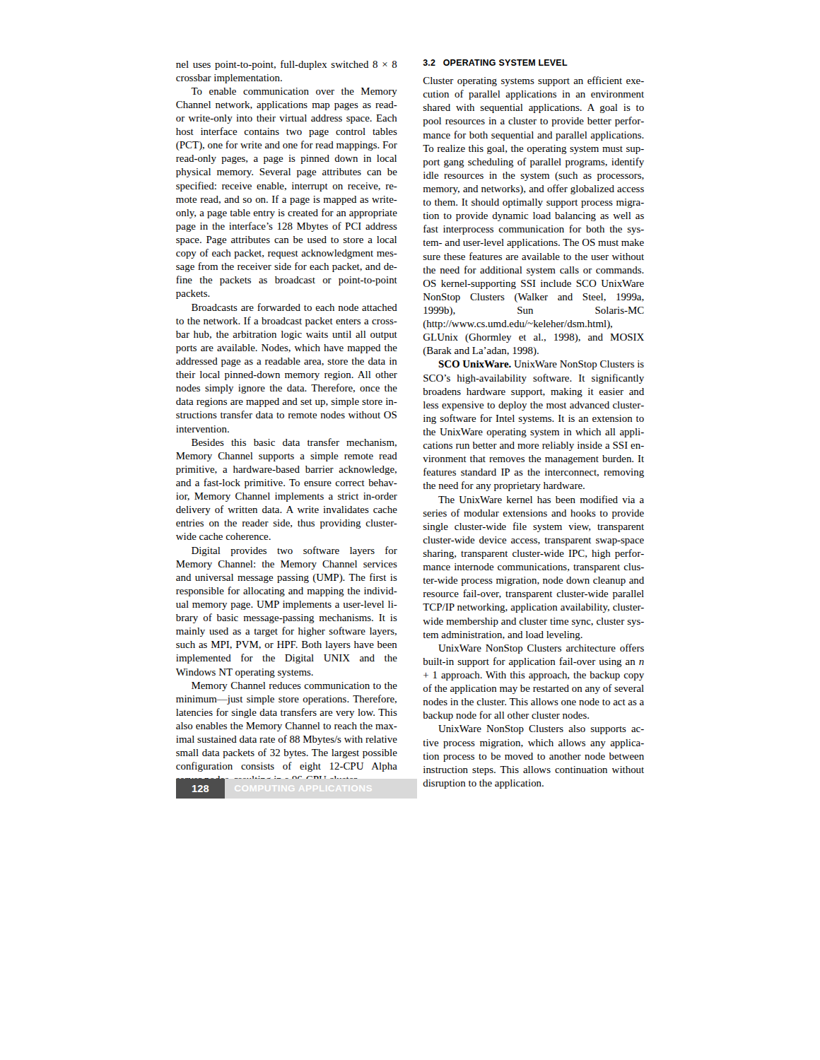nel uses point-to-point, full-duplex switched 8 × 8 crossbar implementation.
To enable communication over the Memory Channel network, applications map pages as read- or write-only into their virtual address space. Each host interface contains two page control tables (PCT), one for write and one for read mappings. For read-only pages, a page is pinned down in local physical memory. Several page attributes can be specified: receive enable, interrupt on receive, remote read, and so on. If a page is mapped as write-only, a page table entry is created for an appropriate page in the interface’s 128 Mbytes of PCI address space. Page attributes can be used to store a local copy of each packet, request acknowledgment message from the receiver side for each packet, and define the packets as broadcast or point-to-point packets.
Broadcasts are forwarded to each node attached to the network. If a broadcast packet enters a crossbar hub, the arbitration logic waits until all output ports are available. Nodes, which have mapped the addressed page as a readable area, store the data in their local pinned-down memory region. All other nodes simply ignore the data. Therefore, once the data regions are mapped and set up, simple store instructions transfer data to remote nodes without OS intervention.
Besides this basic data transfer mechanism, Memory Channel supports a simple remote read primitive, a hardware-based barrier acknowledge, and a fast-lock primitive. To ensure correct behavior, Memory Channel implements a strict in-order delivery of written data. A write invalidates cache entries on the reader side, thus providing cluster-wide cache coherence.
Digital provides two software layers for Memory Channel: the Memory Channel services and universal message passing (UMP). The first is responsible for allocating and mapping the individual memory page. UMP implements a user-level library of basic message-passing mechanisms. It is mainly used as a target for higher software layers, such as MPI, PVM, or HPF. Both layers have been implemented for the Digital UNIX and the Windows NT operating systems.
Memory Channel reduces communication to the minimum—just simple store operations. Therefore, latencies for single data transfers are very low. This also enables the Memory Channel to reach the maximal sustained data rate of 88 Mbytes/s with relative small data packets of 32 bytes. The largest possible configuration consists of eight 12-CPU Alpha server nodes, resulting in a 96-CPU cluster.
3.2 OPERATING SYSTEM LEVEL
Cluster operating systems support an efficient execution of parallel applications in an environment shared with sequential applications. A goal is to pool resources in a cluster to provide better performance for both sequential and parallel applications. To realize this goal, the operating system must support gang scheduling of parallel programs, identify idle resources in the system (such as processors, memory, and networks), and offer globalized access to them. It should optimally support process migration to provide dynamic load balancing as well as fast interprocess communication for both the system- and user-level applications. The OS must make sure these features are available to the user without the need for additional system calls or commands. OS kernel-supporting SSI include SCO UnixWare NonStop Clusters (Walker and Steel, 1999a, 1999b), Sun Solaris-MC (http://www.cs.umd.edu/~keleher/dsm.html), GLUnix (Ghormley et al., 1998), and MOSIX (Barak and La’adan, 1998).
SCO UnixWare. UnixWare NonStop Clusters is SCO’s high-availability software. It significantly broadens hardware support, making it easier and less expensive to deploy the most advanced clustering software for Intel systems. It is an extension to the UnixWare operating system in which all applications run better and more reliably inside a SSI environment that removes the management burden. It features standard IP as the interconnect, removing the need for any proprietary hardware.
The UnixWare kernel has been modified via a series of modular extensions and hooks to provide single cluster-wide file system view, transparent cluster-wide device access, transparent swap-space sharing, transparent cluster-wide IPC, high performance internode communications, transparent cluster-wide process migration, node down cleanup and resource fail-over, transparent cluster-wide parallel TCP/IP networking, application availability, cluster-wide membership and cluster time sync, cluster system administration, and load leveling.
UnixWare NonStop Clusters architecture offers built-in support for application fail-over using an n + 1 approach. With this approach, the backup copy of the application may be restarted on any of several nodes in the cluster. This allows one node to act as a backup node for all other cluster nodes.
UnixWare NonStop Clusters also supports active process migration, which allows any application process to be moved to another node between instruction steps. This allows continuation without disruption to the application.
128
COMPUTING APPLICATIONS